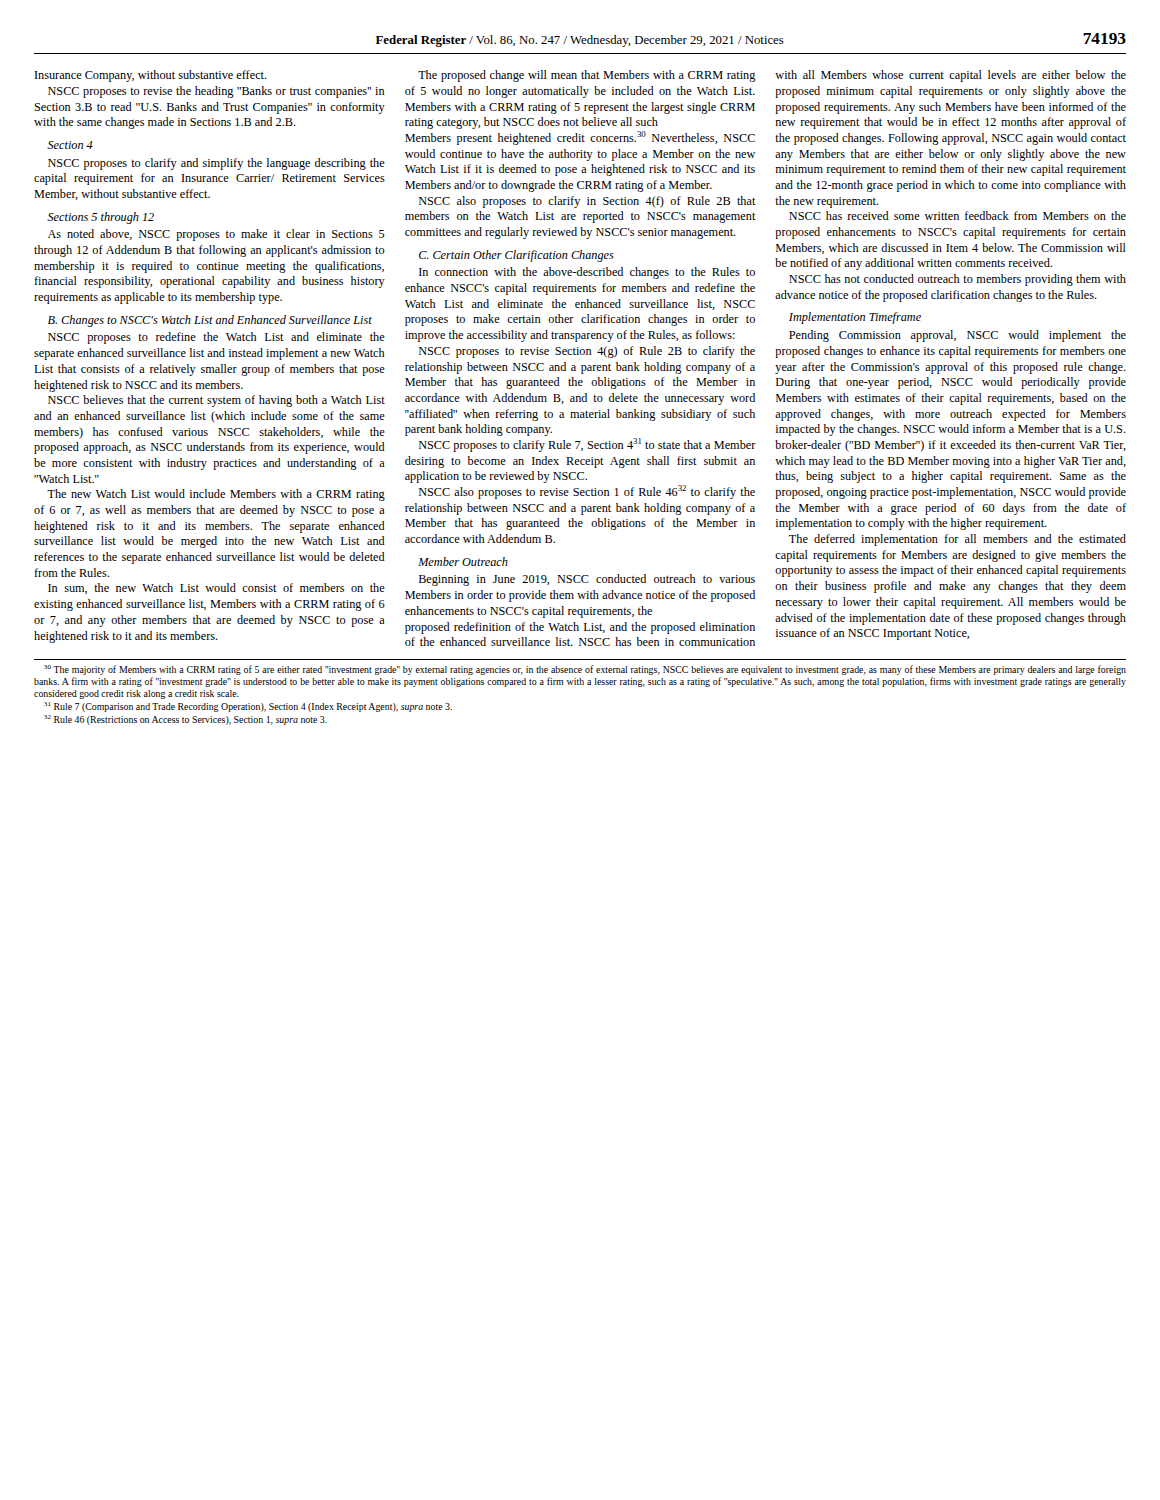Federal Register / Vol. 86, No. 247 / Wednesday, December 29, 2021 / Notices
74193
Insurance Company, without substantive effect.
NSCC proposes to revise the heading ''Banks or trust companies'' in Section 3.B to read ''U.S. Banks and Trust Companies'' in conformity with the same changes made in Sections 1.B and 2.B.
Section 4
NSCC proposes to clarify and simplify the language describing the capital requirement for an Insurance Carrier/ Retirement Services Member, without substantive effect.
Sections 5 through 12
As noted above, NSCC proposes to make it clear in Sections 5 through 12 of Addendum B that following an applicant's admission to membership it is required to continue meeting the qualifications, financial responsibility, operational capability and business history requirements as applicable to its membership type.
B. Changes to NSCC's Watch List and Enhanced Surveillance List
NSCC proposes to redefine the Watch List and eliminate the separate enhanced surveillance list and instead implement a new Watch List that consists of a relatively smaller group of members that pose heightened risk to NSCC and its members.
NSCC believes that the current system of having both a Watch List and an enhanced surveillance list (which include some of the same members) has confused various NSCC stakeholders, while the proposed approach, as NSCC understands from its experience, would be more consistent with industry practices and understanding of a ''Watch List.''
The new Watch List would include Members with a CRRM rating of 6 or 7, as well as members that are deemed by NSCC to pose a heightened risk to it and its members. The separate enhanced surveillance list would be merged into the new Watch List and references to the separate enhanced surveillance list would be deleted from the Rules.
In sum, the new Watch List would consist of members on the existing enhanced surveillance list, Members with a CRRM rating of 6 or 7, and any other members that are deemed by NSCC to pose a heightened risk to it and its members.
The proposed change will mean that Members with a CRRM rating of 5 would no longer automatically be included on the Watch List. Members with a CRRM rating of 5 represent the largest single CRRM rating category, but NSCC does not believe all such
Members present heightened credit concerns.30 Nevertheless, NSCC would continue to have the authority to place a Member on the new Watch List if it is deemed to pose a heightened risk to NSCC and its Members and/or to downgrade the CRRM rating of a Member.
NSCC also proposes to clarify in Section 4(f) of Rule 2B that members on the Watch List are reported to NSCC's management committees and regularly reviewed by NSCC's senior management.
C. Certain Other Clarification Changes
In connection with the above-described changes to the Rules to enhance NSCC's capital requirements for members and redefine the Watch List and eliminate the enhanced surveillance list, NSCC proposes to make certain other clarification changes in order to improve the accessibility and transparency of the Rules, as follows:
NSCC proposes to revise Section 4(g) of Rule 2B to clarify the relationship between NSCC and a parent bank holding company of a Member that has guaranteed the obligations of the Member in accordance with Addendum B, and to delete the unnecessary word ''affiliated'' when referring to a material banking subsidiary of such parent bank holding company.
NSCC proposes to clarify Rule 7, Section 431 to state that a Member desiring to become an Index Receipt Agent shall first submit an application to be reviewed by NSCC.
NSCC also proposes to revise Section 1 of Rule 4632 to clarify the relationship between NSCC and a parent bank holding company of a Member that has guaranteed the obligations of the Member in accordance with Addendum B.
Member Outreach
Beginning in June 2019, NSCC conducted outreach to various Members in order to provide them with advance notice of the proposed enhancements to NSCC's capital requirements, the
proposed redefinition of the Watch List, and the proposed elimination of the enhanced surveillance list. NSCC has been in communication with all Members whose current capital levels are either below the proposed minimum capital requirements or only slightly above the proposed requirements. Any such Members have been informed of the new requirement that would be in effect 12 months after approval of the proposed changes. Following approval, NSCC again would contact any Members that are either below or only slightly above the new minimum requirement to remind them of their new capital requirement and the 12-month grace period in which to come into compliance with the new requirement.
NSCC has received some written feedback from Members on the proposed enhancements to NSCC's capital requirements for certain Members, which are discussed in Item 4 below. The Commission will be notified of any additional written comments received.
NSCC has not conducted outreach to members providing them with advance notice of the proposed clarification changes to the Rules.
Implementation Timeframe
Pending Commission approval, NSCC would implement the proposed changes to enhance its capital requirements for members one year after the Commission's approval of this proposed rule change. During that one-year period, NSCC would periodically provide Members with estimates of their capital requirements, based on the approved changes, with more outreach expected for Members impacted by the changes. NSCC would inform a Member that is a U.S. broker-dealer (''BD Member'') if it exceeded its then-current VaR Tier, which may lead to the BD Member moving into a higher VaR Tier and, thus, being subject to a higher capital requirement. Same as the proposed, ongoing practice post-implementation, NSCC would provide the Member with a grace period of 60 days from the date of implementation to comply with the higher requirement.
The deferred implementation for all members and the estimated capital requirements for Members are designed to give members the opportunity to assess the impact of their enhanced capital requirements on their business profile and make any changes that they deem necessary to lower their capital requirement. All members would be advised of the implementation date of these proposed changes through issuance of an NSCC Important Notice,
30 The majority of Members with a CRRM rating of 5 are either rated ''investment grade'' by external rating agencies or, in the absence of external ratings, NSCC believes are equivalent to investment grade, as many of these Members are primary dealers and large foreign banks. A firm with a rating of ''investment grade'' is understood to be better able to make its payment obligations compared to a firm with a lesser rating, such as a rating of ''speculative.'' As such, among the total population, firms with investment grade ratings are generally considered good credit risk along a credit risk scale.
31 Rule 7 (Comparison and Trade Recording Operation), Section 4 (Index Receipt Agent), supra note 3.
32 Rule 46 (Restrictions on Access to Services), Section 1, supra note 3.